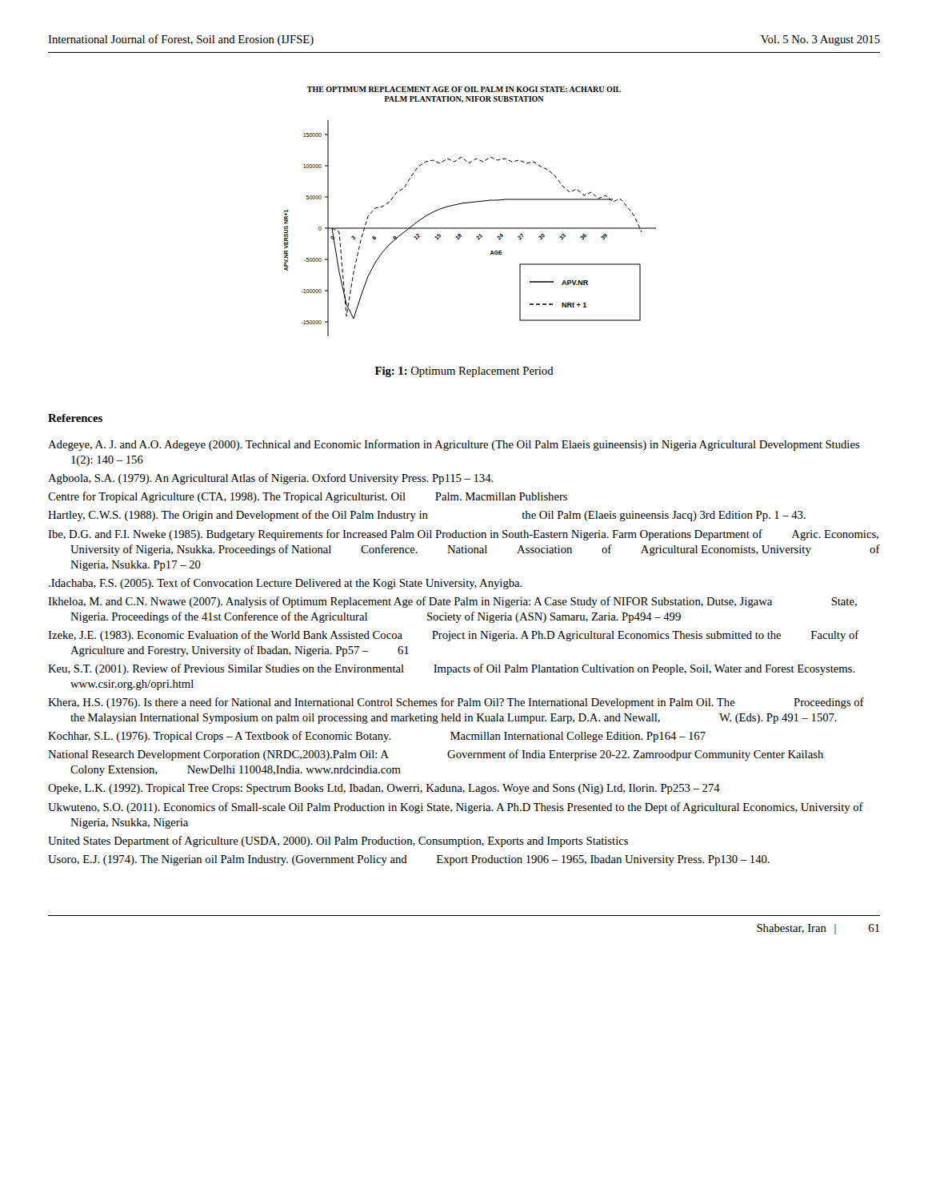International Journal of Forest, Soil and Erosion (IJFSE) Vol. 5 No. 3 August 2015
THE OPTIMUM REPLACEMENT AGE OF OIL PALM IN KOGI STATE: ACHARU OIL
PALM PLANTATION, NIFOR SUBSTATION
150000 100000 50000 0 -50000 -100000 -150000 APV.NR VERSUS NR+1 0 3 6 9 12 15 18 21 24 27 30 33 36 39 AGE APV.NR NRt + 1
Fig: 1: Optimum Replacement Period
References
Adegeye, A. J. and A.O. Adegeye (2000). Technical and Economic Information in Agriculture (The Oil Palm Elaeis guineensis) in Nigeria Agricultural Development Studies 1(2): 140 – 156
Agboola, S.A. (1979). An Agricultural Atlas of Nigeria. Oxford University Press. Pp115 – 134.
Centre for Tropical Agriculture (CTA, 1998). The Tropical Agriculturist. Oil Palm. Macmillan Publishers
Hartley, C.W.S. (1988). The Origin and Development of the Oil Palm Industry in the Oil Palm (Elaeis guineensis Jacq) 3rd Edition Pp. 1 – 43.
Ibe, D.G. and F.I. Nweke (1985). Budgetary Requirements for Increased Palm Oil Production in South-Eastern Nigeria. Farm Operations Department of Agric. Economics, University of Nigeria, Nsukka. Proceedings of National Conference. National Association of Agricultural Economists, University of Nigeria, Nsukka. Pp17 – 20
.Idachaba, F.S. (2005). Text of Convocation Lecture Delivered at the Kogi State University, Anyigba.
Ikheloa, M. and C.N. Nwawe (2007). Analysis of Optimum Replacement Age of Date Palm in Nigeria: A Case Study of NIFOR Substation, Dutse, Jigawa State, Nigeria. Proceedings of the 41st Conference of the Agricultural Society of Nigeria (ASN) Samaru, Zaria. Pp494 – 499
Izeke, J.E. (1983). Economic Evaluation of the World Bank Assisted Cocoa Project in Nigeria. A Ph.D Agricultural Economics Thesis submitted to the Faculty of Agriculture and Forestry, University of Ibadan, Nigeria. Pp57 – 61
Keu, S.T. (2001). Review of Previous Similar Studies on the Environmental Impacts of Oil Palm Plantation Cultivation on People, Soil, Water and Forest Ecosystems. www.csir.org.gh/opri.html
Khera, H.S. (1976). Is there a need for National and International Control Schemes for Palm Oil? The International Development in Palm Oil. The Proceedings of the Malaysian International Symposium on palm oil processing and marketing held in Kuala Lumpur. Earp, D.A. and Newall, W. (Eds). Pp 491 – 1507.
Kochhar, S.L. (1976). Tropical Crops – A Textbook of Economic Botany. Macmillan International College Edition. Pp164 – 167
National Research Development Corporation (NRDC,2003).Palm Oil: A Government of India Enterprise 20-22. Zamroodpur Community Center Kailash Colony Extension, NewDelhi 110048,India. www.nrdcindia.com
Opeke, L.K. (1992). Tropical Tree Crops: Spectrum Books Ltd, Ibadan, Owerri, Kaduna, Lagos. Woye and Sons (Nig) Ltd, Ilorin. Pp253 – 274
Ukwuteno, S.O. (2011). Economics of Small-scale Oil Palm Production in Kogi State, Nigeria. A Ph.D Thesis Presented to the Dept of Agricultural Economics, University of Nigeria, Nsukka, Nigeria
United States Department of Agriculture (USDA, 2000). Oil Palm Production, Consumption, Exports and Imports Statistics
Usoro, E.J. (1974). The Nigerian oil Palm Industry. (Government Policy and Export Production 1906 – 1965, Ibadan University Press. Pp130 – 140.
Shabestar, Iran |61